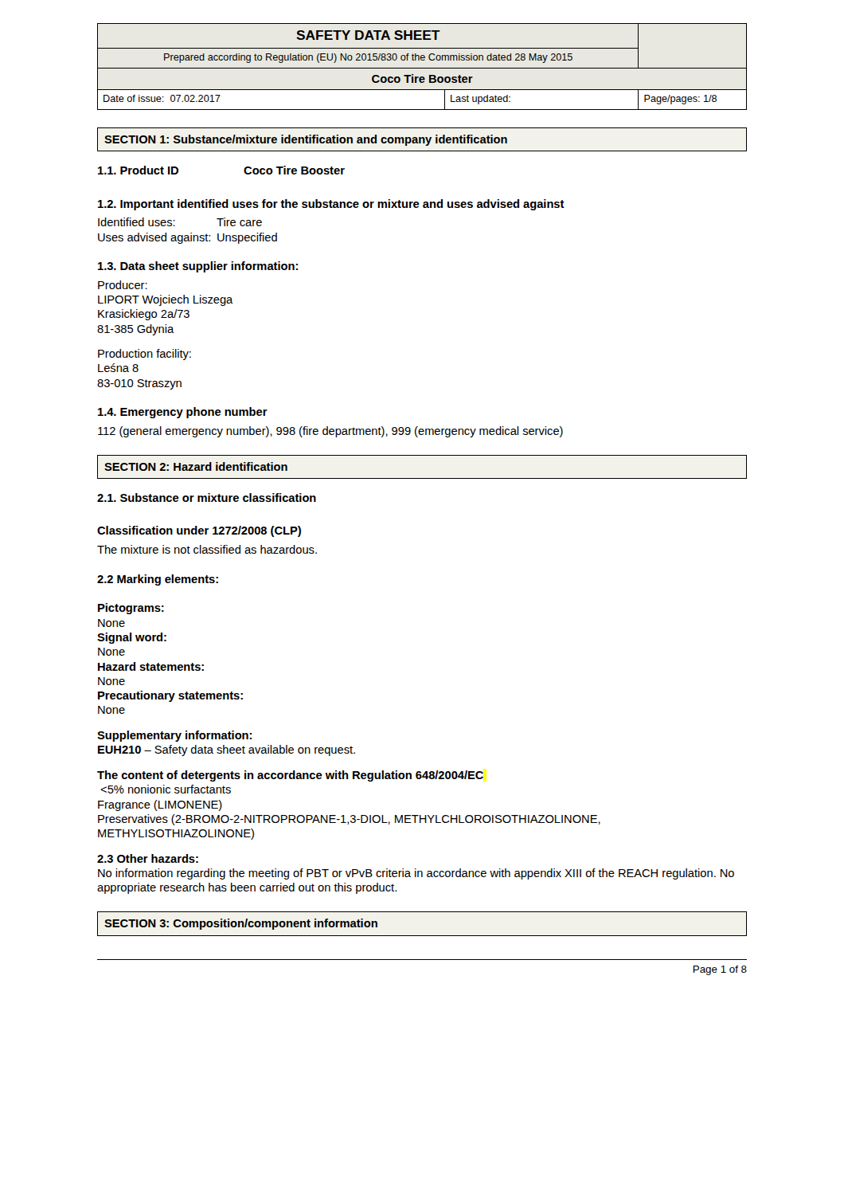| SAFETY DATA SHEET | |
| Prepared according to Regulation (EU) No 2015/830 of the Commission dated 28 May 2015 |
| Coco Tire Booster |
| Date of issue: 07.02.2017 | Last updated: | Page/pages: 1/8 |
SECTION 1: Substance/mixture identification and company identification
1.1. Product ID Coco Tire Booster
1.2. Important identified uses for the substance or mixture and uses advised against
Identified uses: Tire care
Uses advised against: Unspecified
1.3. Data sheet supplier information:
Producer:
LIPORT Wojciech Liszega
Krasickiego 2a/73
81-385 Gdynia
Production facility:
Leśna 8
83-010 Straszyn
1.4. Emergency phone number
112 (general emergency number), 998 (fire department), 999 (emergency medical service)
SECTION 2: Hazard identification
2.1. Substance or mixture classification
Classification under 1272/2008 (CLP)
The mixture is not classified as hazardous.
2.2 Marking elements:
Pictograms:
None
Signal word:
None
Hazard statements:
None
Precautionary statements:
None
Supplementary information:
EUH210 – Safety data sheet available on request.
The content of detergents in accordance with Regulation 648/2004/EC
<5% nonionic surfactants
Fragrance (LIMONENE)
Preservatives (2-BROMO-2-NITROPROPANE-1,3-DIOL, METHYLCHLOROISOTHIAZOLINONE, METHYLISOTHIAZOLINONE)
2.3 Other hazards:
No information regarding the meeting of PBT or vPvB criteria in accordance with appendix XIII of the REACH regulation. No appropriate research has been carried out on this product.
SECTION 3: Composition/component information
Page 1 of 8